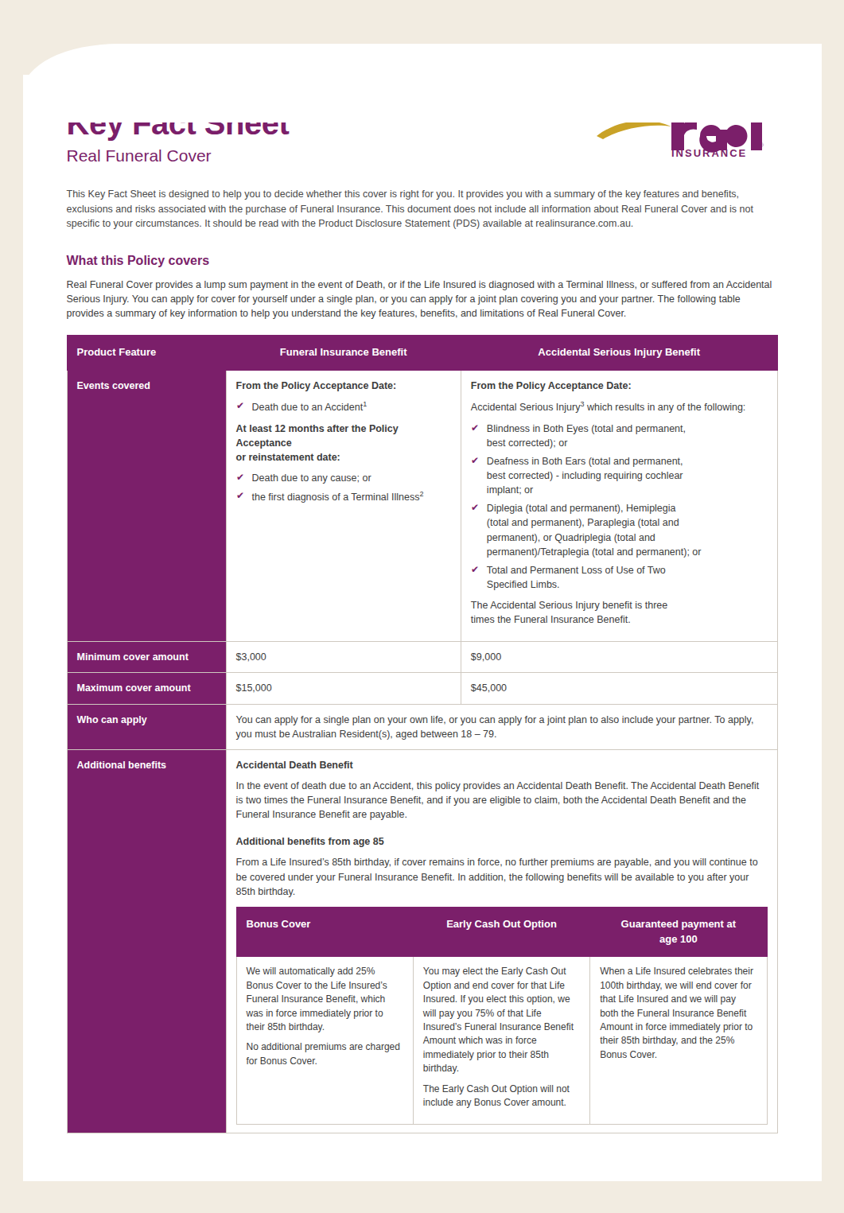Key Fact Sheet
Real Funeral Cover
INSURANCE ®
This Key Fact Sheet is designed to help you to decide whether this cover is right for you. It provides you with a summary of the key features and benefits, exclusions and risks associated with the purchase of Funeral Insurance. This document does not include all information about Real Funeral Cover and is not specific to your circumstances. It should be read with the Product Disclosure Statement (PDS) available at realinsurance.com.au.
What this Policy covers
Real Funeral Cover provides a lump sum payment in the event of Death, or if the Life Insured is diagnosed with a Terminal Illness, or suffered from an Accidental Serious Injury. You can apply for cover for yourself under a single plan, or you can apply for a joint plan covering you and your partner. The following table provides a summary of key information to help you understand the key features, benefits, and limitations of Real Funeral Cover.
| Product Feature | Funeral Insurance Benefit | Accidental Serious Injury Benefit |
| --- | --- | --- |
| Events covered | From the Policy Acceptance Date: Death due to an Accident 1 At least 12 months after the Policy Acceptance or reinstatement date: Death due to any cause; or the first diagnosis of a Terminal Illness 2 | From the Policy Acceptance Date: Accidental Serious Injury 3 which results in any of the following: Blindness in Both Eyes (total and permanent, best corrected); or Deafness in Both Ears (total and permanent, best corrected) - including requiring cochlear implant; or Diplegia (total and permanent), Hemiplegia (total and permanent), Paraplegia (total and permanent), or Quadriplegia (total and permanent)/Tetraplegia (total and permanent); or Total and Permanent Loss of Use of Two Specified Limbs. The Accidental Serious Injury benefit is three times the Funeral Insurance Benefit. |
| Minimum cover amount | $3,000 | $9,000 |
| Maximum cover amount | $15,000 | $45,000 |
| Who can apply | You can apply for a single plan on your own life, or you can apply for a joint plan to also include your partner. To apply, you must be Australian Resident(s), aged between 18 – 79. |
| Additional benefits | Accidental Death Benefit In the event of death due to an Accident, this policy provides an Accidental Death Benefit. The Accidental Death Benefit is two times the Funeral Insurance Benefit, and if you are eligible to claim, both the Accidental Death Benefit and the Funeral Insurance Benefit are payable. Additional benefits from age 85 From a Life Insured’s 85th birthday, if cover remains in force, no further premiums are payable, and you will continue to be covered under your Funeral Insurance Benefit. In addition, the following benefits will be available to you after your 85th birthday. / Bonus Cover / Early Cash Out Option / Guaranteed payment at age 100 / / --- / --- / --- / / We will automatically add 25% Bonus Cover to the Life Insured’s Funeral Insurance Benefit, which was in force immediately prior to their 85th birthday. No additional premiums are charged for Bonus Cover. / You may elect the Early Cash Out Option and end cover for that Life Insured. If you elect this option, we will pay you 75% of that Life Insured’s Funeral Insurance Benefit Amount which was in force immediately prior to their 85th birthday. The Early Cash Out Option will not include any Bonus Cover amount. / When a Life Insured celebrates their 100th birthday, we will end cover for that Life Insured and we will pay both the Funeral Insurance Benefit Amount in force immediately prior to their 85th birthday, and the 25% Bonus Cover. / |